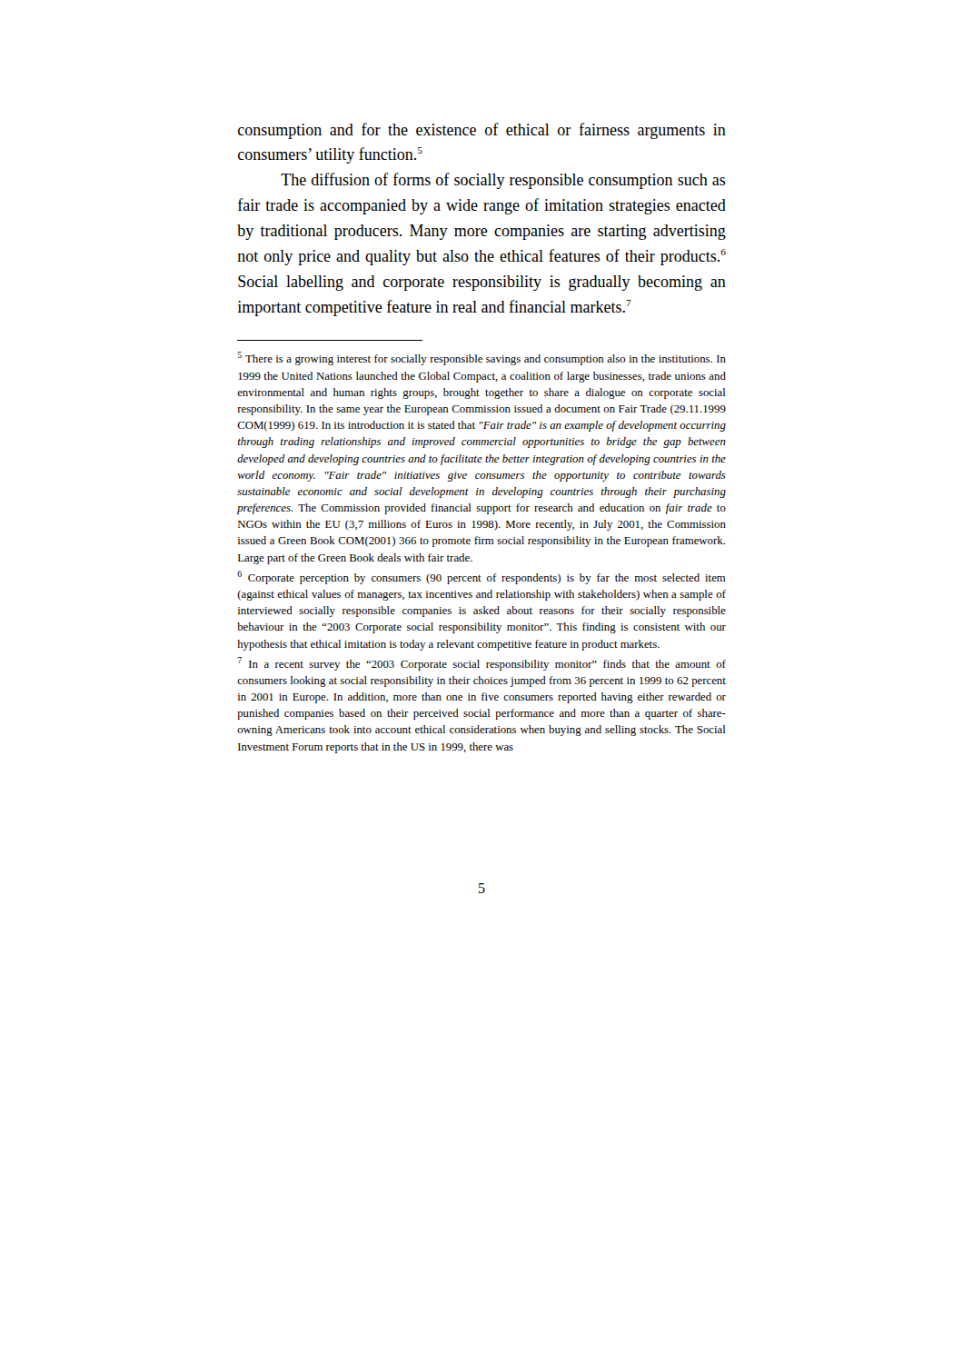consumption and for the existence of ethical or fairness arguments in consumers’ utility function.5
The diffusion of forms of socially responsible consumption such as fair trade is accompanied by a wide range of imitation strategies enacted by traditional producers. Many more companies are starting advertising not only price and quality but also the ethical features of their products.6 Social labelling and corporate responsibility is gradually becoming an important competitive feature in real and financial markets.7
5 There is a growing interest for socially responsible savings and consumption also in the institutions. In 1999 the United Nations launched the Global Compact, a coalition of large businesses, trade unions and environmental and human rights groups, brought together to share a dialogue on corporate social responsibility. In the same year the European Commission issued a document on Fair Trade (29.11.1999 COM(1999) 619. In its introduction it is stated that "Fair trade" is an example of development occurring through trading relationships and improved commercial opportunities to bridge the gap between developed and developing countries and to facilitate the better integration of developing countries in the world economy. "Fair trade" initiatives give consumers the opportunity to contribute towards sustainable economic and social development in developing countries through their purchasing preferences. The Commission provided financial support for research and education on fair trade to NGOs within the EU (3,7 millions of Euros in 1998). More recently, in July 2001, the Commission issued a Green Book COM(2001) 366 to promote firm social responsibility in the European framework. Large part of the Green Book deals with fair trade.
6 Corporate perception by consumers (90 percent of respondents) is by far the most selected item (against ethical values of managers, tax incentives and relationship with stakeholders) when a sample of interviewed socially responsible companies is asked about reasons for their socially responsible behaviour in the “2003 Corporate social responsibility monitor”. This finding is consistent with our hypothesis that ethical imitation is today a relevant competitive feature in product markets.
7 In a recent survey the “2003 Corporate social responsibility monitor” finds that the amount of consumers looking at social responsibility in their choices jumped from 36 percent in 1999 to 62 percent in 2001 in Europe. In addition, more than one in five consumers reported having either rewarded or punished companies based on their perceived social performance and more than a quarter of share-owning Americans took into account ethical considerations when buying and selling stocks. The Social Investment Forum reports that in the US in 1999, there was
5